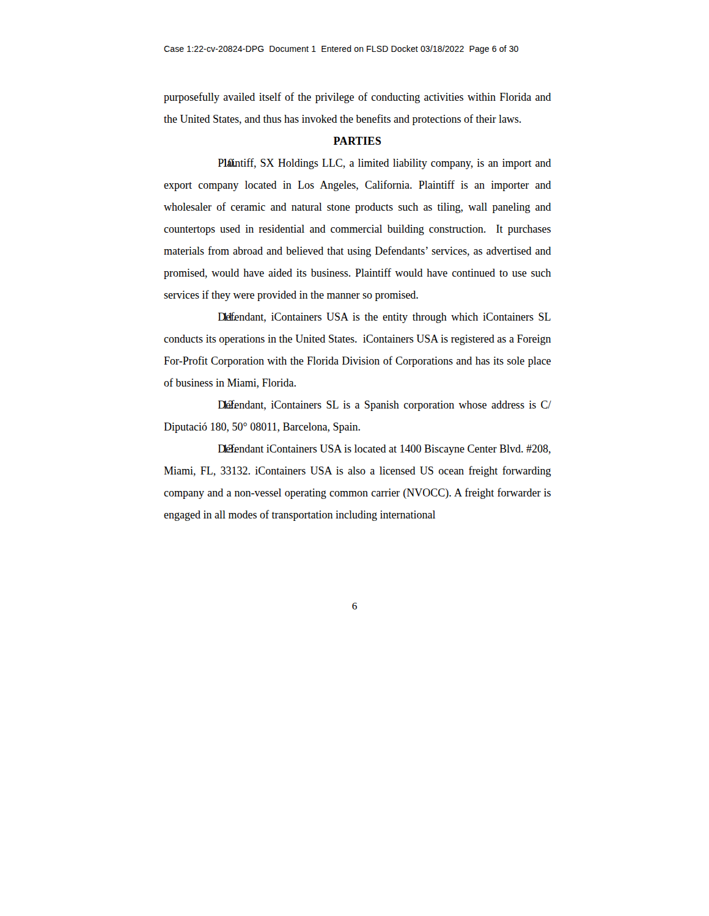Case 1:22-cv-20824-DPG Document 1 Entered on FLSD Docket 03/18/2022 Page 6 of 30
purposefully availed itself of the privilege of conducting activities within Florida and the United States, and thus has invoked the benefits and protections of their laws.
PARTIES
10. Plaintiff, SX Holdings LLC, a limited liability company, is an import and export company located in Los Angeles, California. Plaintiff is an importer and wholesaler of ceramic and natural stone products such as tiling, wall paneling and countertops used in residential and commercial building construction. It purchases materials from abroad and believed that using Defendants’ services, as advertised and promised, would have aided its business. Plaintiff would have continued to use such services if they were provided in the manner so promised.
11. Defendant, iContainers USA is the entity through which iContainers SL conducts its operations in the United States. iContainers USA is registered as a Foreign For-Profit Corporation with the Florida Division of Corporations and has its sole place of business in Miami, Florida.
12. Defendant, iContainers SL is a Spanish corporation whose address is C/ Diputació 180, 50° 08011, Barcelona, Spain.
13. Defendant iContainers USA is located at 1400 Biscayne Center Blvd. #208, Miami, FL, 33132. iContainers USA is also a licensed US ocean freight forwarding company and a non-vessel operating common carrier (NVOCC). A freight forwarder is engaged in all modes of transportation including international
6